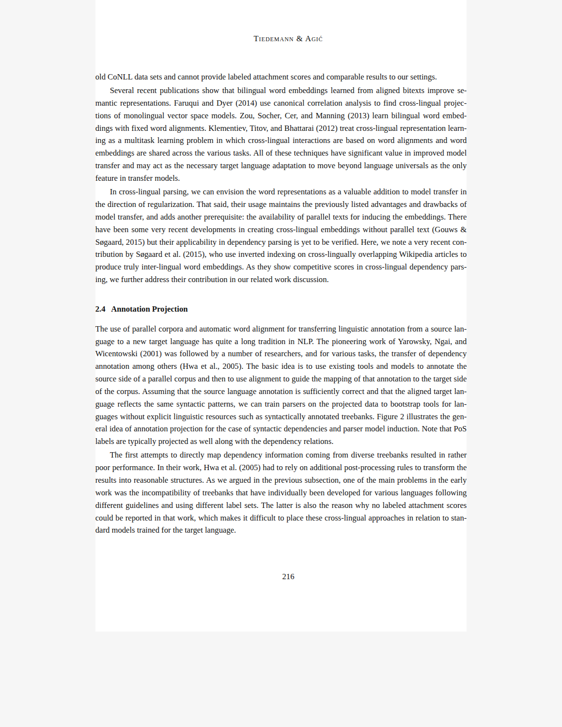Tiedemann & Agić
old CoNLL data sets and cannot provide labeled attachment scores and comparable results to our settings.
Several recent publications show that bilingual word embeddings learned from aligned bitexts improve semantic representations. Faruqui and Dyer (2014) use canonical correlation analysis to find cross-lingual projections of monolingual vector space models. Zou, Socher, Cer, and Manning (2013) learn bilingual word embeddings with fixed word alignments. Klementiev, Titov, and Bhattarai (2012) treat cross-lingual representation learning as a multitask learning problem in which cross-lingual interactions are based on word alignments and word embeddings are shared across the various tasks. All of these techniques have significant value in improved model transfer and may act as the necessary target language adaptation to move beyond language universals as the only feature in transfer models.
In cross-lingual parsing, we can envision the word representations as a valuable addition to model transfer in the direction of regularization. That said, their usage maintains the previously listed advantages and drawbacks of model transfer, and adds another prerequisite: the availability of parallel texts for inducing the embeddings. There have been some very recent developments in creating cross-lingual embeddings without parallel text (Gouws & Søgaard, 2015) but their applicability in dependency parsing is yet to be verified. Here, we note a very recent contribution by Søgaard et al. (2015), who use inverted indexing on cross-lingually overlapping Wikipedia articles to produce truly inter-lingual word embeddings. As they show competitive scores in cross-lingual dependency parsing, we further address their contribution in our related work discussion.
2.4 Annotation Projection
The use of parallel corpora and automatic word alignment for transferring linguistic annotation from a source language to a new target language has quite a long tradition in NLP. The pioneering work of Yarowsky, Ngai, and Wicentowski (2001) was followed by a number of researchers, and for various tasks, the transfer of dependency annotation among others (Hwa et al., 2005). The basic idea is to use existing tools and models to annotate the source side of a parallel corpus and then to use alignment to guide the mapping of that annotation to the target side of the corpus. Assuming that the source language annotation is sufficiently correct and that the aligned target language reflects the same syntactic patterns, we can train parsers on the projected data to bootstrap tools for languages without explicit linguistic resources such as syntactically annotated treebanks. Figure 2 illustrates the general idea of annotation projection for the case of syntactic dependencies and parser model induction. Note that PoS labels are typically projected as well along with the dependency relations.
The first attempts to directly map dependency information coming from diverse treebanks resulted in rather poor performance. In their work, Hwa et al. (2005) had to rely on additional post-processing rules to transform the results into reasonable structures. As we argued in the previous subsection, one of the main problems in the early work was the incompatibility of treebanks that have individually been developed for various languages following different guidelines and using different label sets. The latter is also the reason why no labeled attachment scores could be reported in that work, which makes it difficult to place these cross-lingual approaches in relation to standard models trained for the target language.
216